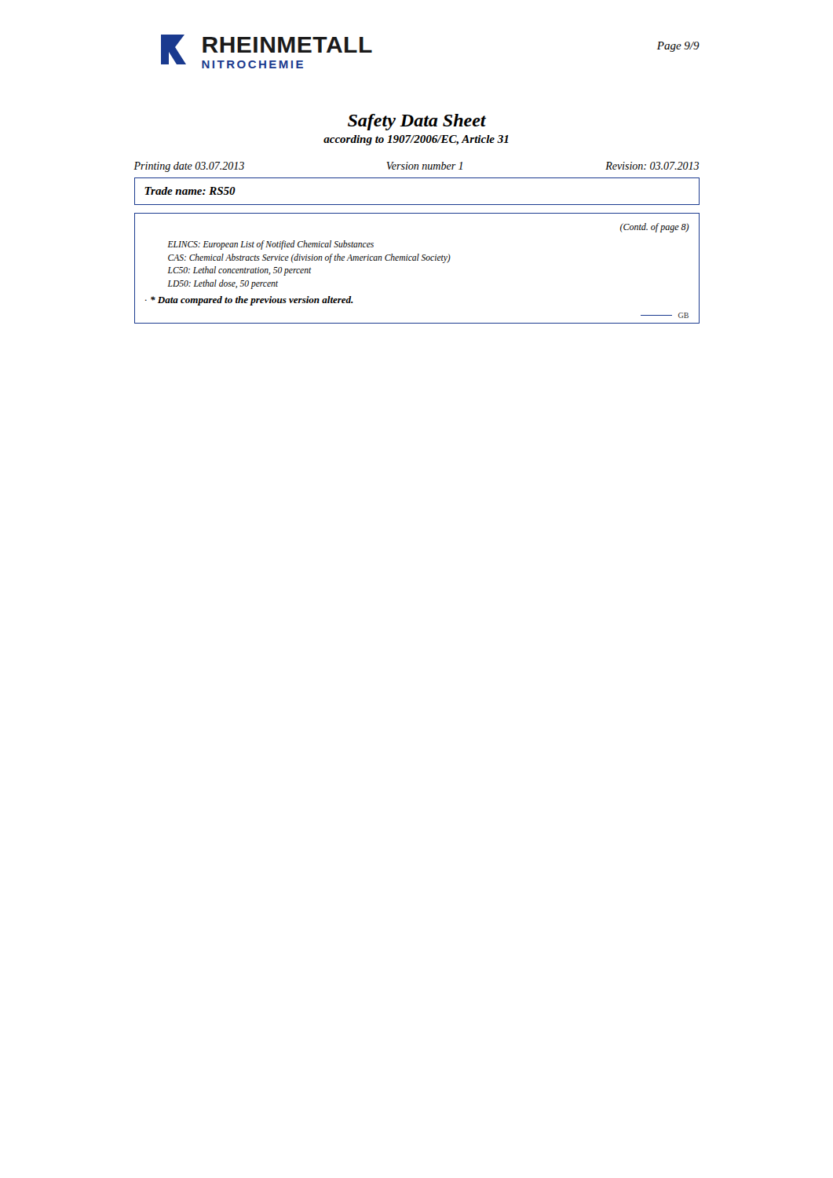RHEINMETALL
NITROCHEMIE
Page 9/9
Safety Data Sheet
according to 1907/2006/EC, Article 31
Printing date 03.07.2013 Version number 1 Revision: 03.07.2013
Trade name: RS50
(Contd. of page 8)
ELINCS: European List of Notified Chemical Substances
CAS: Chemical Abstracts Service (division of the American Chemical Society)
LC50: Lethal concentration, 50 percent
LD50: Lethal dose, 50 percent
· * Data compared to the previous version altered.
GB